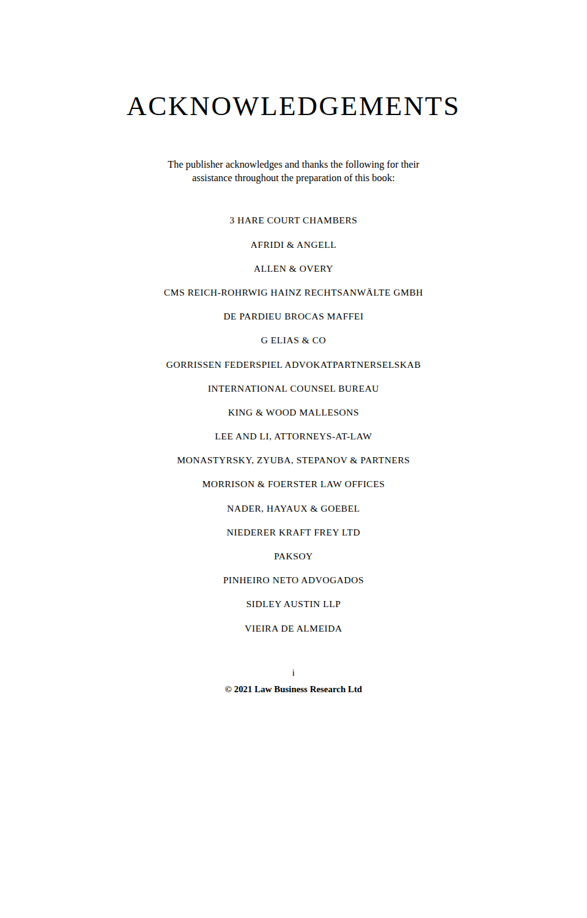ACKNOWLEDGEMENTS
The publisher acknowledges and thanks the following for their assistance throughout the preparation of this book:
3 HARE COURT CHAMBERS
AFRIDI & ANGELL
ALLEN & OVERY
CMS REICH-ROHRWIG HAINZ RECHTSANWÄLTE GMBH
DE PARDIEU BROCAS MAFFEI
G ELIAS & CO
GORRISSEN FEDERSPIEL ADVOKATPARTNERSELSKAB
INTERNATIONAL COUNSEL BUREAU
KING & WOOD MALLESONS
LEE AND LI, ATTORNEYS-AT-LAW
MONASTYRSKY, ZYUBA, STEPANOV & PARTNERS
MORRISON & FOERSTER LAW OFFICES
NADER, HAYAUX & GOEBEL
NIEDERER KRAFT FREY LTD
PAKSOY
PINHEIRO NETO ADVOGADOS
SIDLEY AUSTIN LLP
VIEIRA DE ALMEIDA
i
© 2021 Law Business Research Ltd